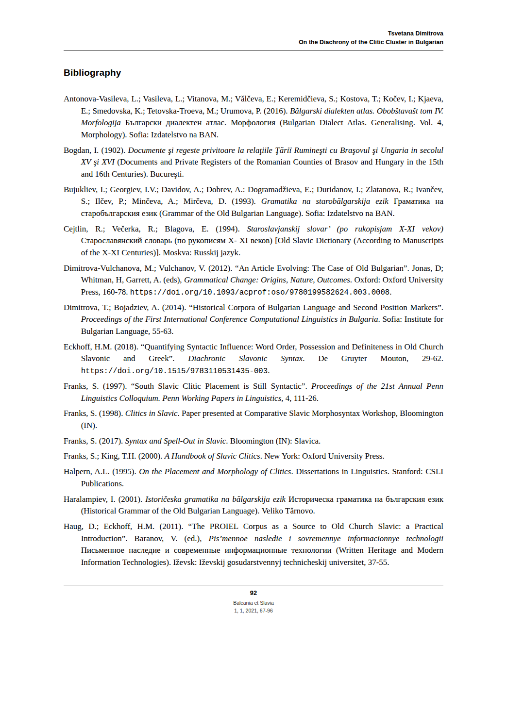Tsvetana Dimitrova On the Diachrony of the Clitic Cluster in Bulgarian
Bibliography
Antonova-Vasileva, L.; Vasileva, L.; Vitanova, M.; Vălčeva, E.; Keremidčieva, S.; Kostova, T.; Kočev, I.; Kjaeva, E.; Smedovska, K.; Tetovska-Troeva, M.; Urumova, P. (2016). Bălgarski dialekten atlas. Obobštavašt tom IV. Morfologija Български диалектен атлас. Морфология (Bulgarian Dialect Atlas. Generalising. Vol. 4, Morphology). Sofia: Izdatelstvo na BAN.
Bogdan, I. (1902). Documente şi regeste privitoare la relaţiile Ţăriï Rumineşti cu Braşovul şi Ungaria in secolul XV şi XVI (Documents and Private Registers of the Romanian Counties of Brasov and Hungary in the 15th and 16th Centuries). Bucureşti.
Bujukliev, I.; Georgiev, I.V.; Davidov, A.; Dobrev, A.: Dogramadžieva, E.; Duridanov, I.; Zlatanova, R.; Ivančev, S.; Ilčev, P.; Minčeva, A.; Mirčeva, D. (1993). Gramatika na starobălgarskija ezik Граматика на старобългарския език (Grammar of the Old Bulgarian Language). Sofia: Izdatelstvo na BAN.
Cejtlin, R.; Večerka, R.; Blagova, E. (1994). Staroslavjanskij slovar’ (po rukopisjam X-XI vekov) Старославянский словарь (по рукописям X- XI веков) [Old Slavic Dictionary (According to Manuscripts of the X-XI Centuries)]. Moskva: Russkij jazyk.
Dimitrova-Vulchanova, M.; Vulchanov, V. (2012). “An Article Evolving: The Case of Old Bulgarian”. Jonas, D; Whitman, H, Garrett, A. (eds), Grammatical Change: Origins, Nature, Outcomes. Oxford: Oxford University Press, 160-78. https://doi.org/10.1093/acprof:oso/9780199582624.003.0008.
Dimitrova, T.; Bojadziev, A. (2014). “Historical Corpora of Bulgarian Language and Second Position Markers”. Proceedings of the First International Conference Computational Linguistics in Bulgaria. Sofia: Institute for Bulgarian Language, 55-63.
Eckhoff, H.M. (2018). “Quantifying Syntactic Influence: Word Order, Possession and Definiteness in Old Church Slavonic and Greek”. Diachronic Slavonic Syntax. De Gruyter Mouton, 29-62. https://doi.org/10.1515/9783110531435-003.
Franks, S. (1997). “South Slavic Clitic Placement is Still Syntactic”. Proceedings of the 21st Annual Penn Linguistics Colloquium. Penn Working Papers in Linguistics, 4, 111-26.
Franks, S. (1998). Clitics in Slavic. Paper presented at Comparative Slavic Morphosyntax Workshop, Bloomington (IN).
Franks, S. (2017). Syntax and Spell-Out in Slavic. Bloomington (IN): Slavica.
Franks, S.; King, T.H. (2000). A Handbook of Slavic Clitics. New York: Oxford University Press.
Halpern, A.L. (1995). On the Placement and Morphology of Clitics. Dissertations in Linguistics. Stanford: CSLI Publications.
Haralampiev, I. (2001). Istoričeska gramatika na bălgarskija ezik Историческа граматика на българския език (Historical Grammar of the Old Bulgarian Language). Veliko Tărnovo.
Haug, D.; Eckhoff, H.M. (2011). “The PROIEL Corpus as a Source to Old Church Slavic: a Practical Introduction”. Baranov, V. (ed.), Pis’mennoe nasledie i sovremennye informacionnye technologii Письменное наследие и современные информационные технологии (Written Heritage and Modern Information Technologies). Iževsk: Iževskij gosudarstvennyj technicheskij universitet, 37-55.
92 Balcania et Slavia 1, 1, 2021, 67-96